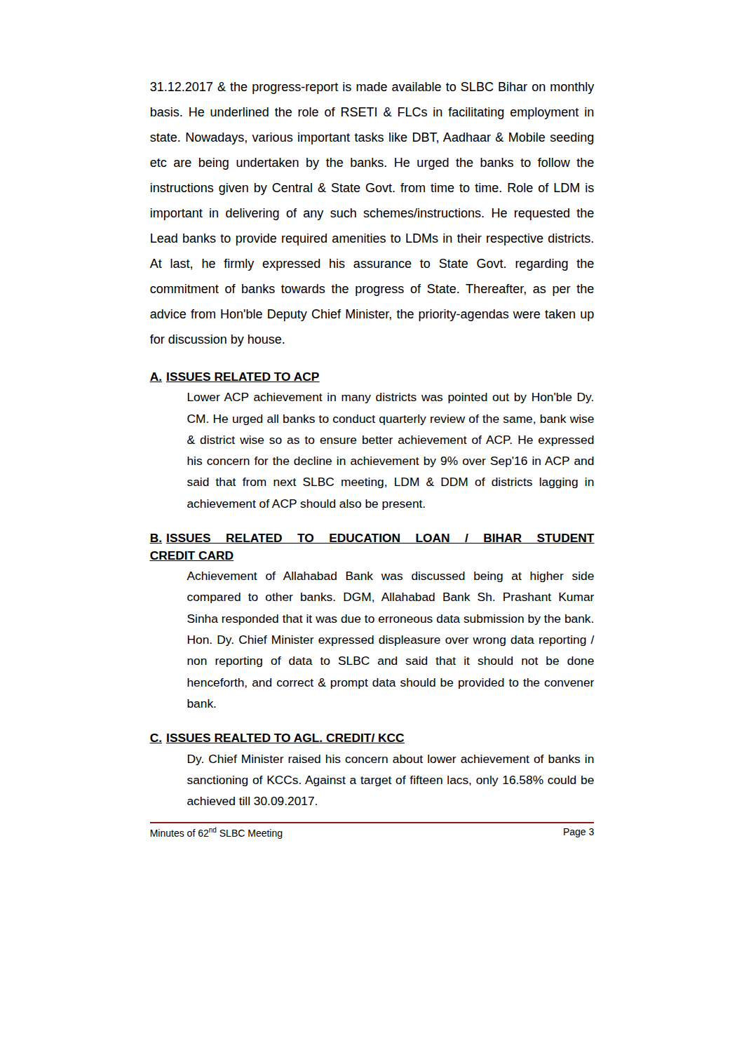31.12.2017 & the progress-report is made available to SLBC Bihar on monthly basis. He underlined the role of RSETI & FLCs in facilitating employment in state. Nowadays, various important tasks like DBT, Aadhaar & Mobile seeding etc are being undertaken by the banks. He urged the banks to follow the instructions given by Central & State Govt. from time to time. Role of LDM is important in delivering of any such schemes/instructions. He requested the Lead banks to provide required amenities to LDMs in their respective districts. At last, he firmly expressed his assurance to State Govt. regarding the commitment of banks towards the progress of State. Thereafter, as per the advice from Hon'ble Deputy Chief Minister, the priority-agendas were taken up for discussion by house.
A. ISSUES RELATED TO ACP
Lower ACP achievement in many districts was pointed out by Hon'ble Dy. CM. He urged all banks to conduct quarterly review of the same, bank wise & district wise so as to ensure better achievement of ACP. He expressed his concern for the decline in achievement by 9% over Sep'16 in ACP and said that from next SLBC meeting, LDM & DDM of districts lagging in achievement of ACP should also be present.
B. ISSUES RELATED TO EDUCATION LOAN / BIHAR STUDENT
CREDIT CARD
Achievement of Allahabad Bank was discussed being at higher side compared to other banks. DGM, Allahabad Bank Sh. Prashant Kumar Sinha responded that it was due to erroneous data submission by the bank. Hon. Dy. Chief Minister expressed displeasure over wrong data reporting / non reporting of data to SLBC and said that it should not be done henceforth, and correct & prompt data should be provided to the convener bank.
C. ISSUES REALTED TO AGL. CREDIT/ KCC
Dy. Chief Minister raised his concern about lower achievement of banks in sanctioning of KCCs. Against a target of fifteen lacs, only 16.58% could be achieved till 30.09.2017.
Minutes of 62nd SLBC Meeting Page 3